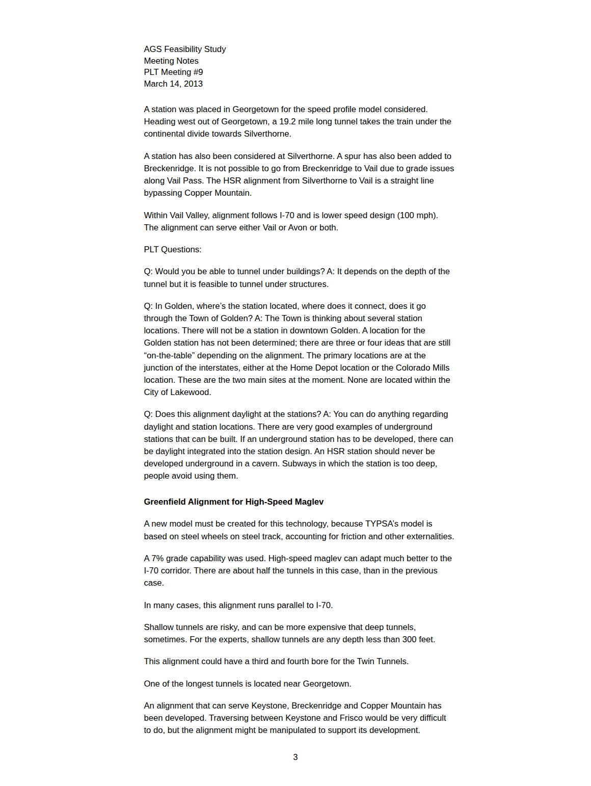AGS Feasibility Study
Meeting Notes
PLT Meeting #9
March 14, 2013
A station was placed in Georgetown for the speed profile model considered. Heading west out of Georgetown, a 19.2 mile long tunnel takes the train under the continental divide towards Silverthorne.
A station has also been considered at Silverthorne. A spur has also been added to Breckenridge. It is not possible to go from Breckenridge to Vail due to grade issues along Vail Pass. The HSR alignment from Silverthorne to Vail is a straight line bypassing Copper Mountain.
Within Vail Valley, alignment follows I-70 and is lower speed design (100 mph). The alignment can serve either Vail or Avon or both.
PLT Questions:
Q: Would you be able to tunnel under buildings? A: It depends on the depth of the tunnel but it is feasible to tunnel under structures.
Q: In Golden, where’s the station located, where does it connect, does it go through the Town of Golden? A: The Town is thinking about several station locations. There will not be a station in downtown Golden. A location for the Golden station has not been determined; there are three or four ideas that are still “on-the-table” depending on the alignment. The primary locations are at the junction of the interstates, either at the Home Depot location or the Colorado Mills location. These are the two main sites at the moment. None are located within the City of Lakewood.
Q: Does this alignment daylight at the stations? A: You can do anything regarding daylight and station locations. There are very good examples of underground stations that can be built. If an underground station has to be developed, there can be daylight integrated into the station design. An HSR station should never be developed underground in a cavern. Subways in which the station is too deep, people avoid using them.
Greenfield Alignment for High-Speed Maglev
A new model must be created for this technology, because TYPSA’s model is based on steel wheels on steel track, accounting for friction and other externalities.
A 7% grade capability was used. High-speed maglev can adapt much better to the I-70 corridor. There are about half the tunnels in this case, than in the previous case.
In many cases, this alignment runs parallel to I-70.
Shallow tunnels are risky, and can be more expensive that deep tunnels, sometimes. For the experts, shallow tunnels are any depth less than 300 feet.
This alignment could have a third and fourth bore for the Twin Tunnels.
One of the longest tunnels is located near Georgetown.
An alignment that can serve Keystone, Breckenridge and Copper Mountain has been developed. Traversing between Keystone and Frisco would be very difficult to do, but the alignment might be manipulated to support its development.
3